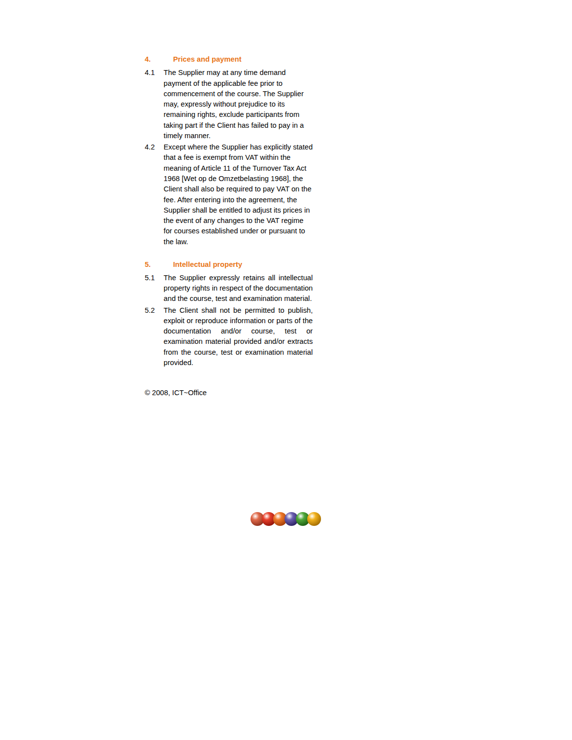4. Prices and payment
4.1 The Supplier may at any time demand payment of the applicable fee prior to commencement of the course. The Supplier may, expressly without prejudice to its remaining rights, exclude participants from taking part if the Client has failed to pay in a timely manner.
4.2 Except where the Supplier has explicitly stated that a fee is exempt from VAT within the meaning of Article 11 of the Turnover Tax Act 1968 [Wet op de Omzetbelasting 1968], the Client shall also be required to pay VAT on the fee. After entering into the agreement, the Supplier shall be entitled to adjust its prices in the event of any changes to the VAT regime for courses established under or pursuant to the law.
5. Intellectual property
5.1 The Supplier expressly retains all intellectual property rights in respect of the documentation and the course, test and examination material.
5.2 The Client shall not be permitted to publish, exploit or reproduce information or parts of the documentation and/or course, test or examination material provided and/or extracts from the course, test or examination material provided.
© 2008, ICT~Office